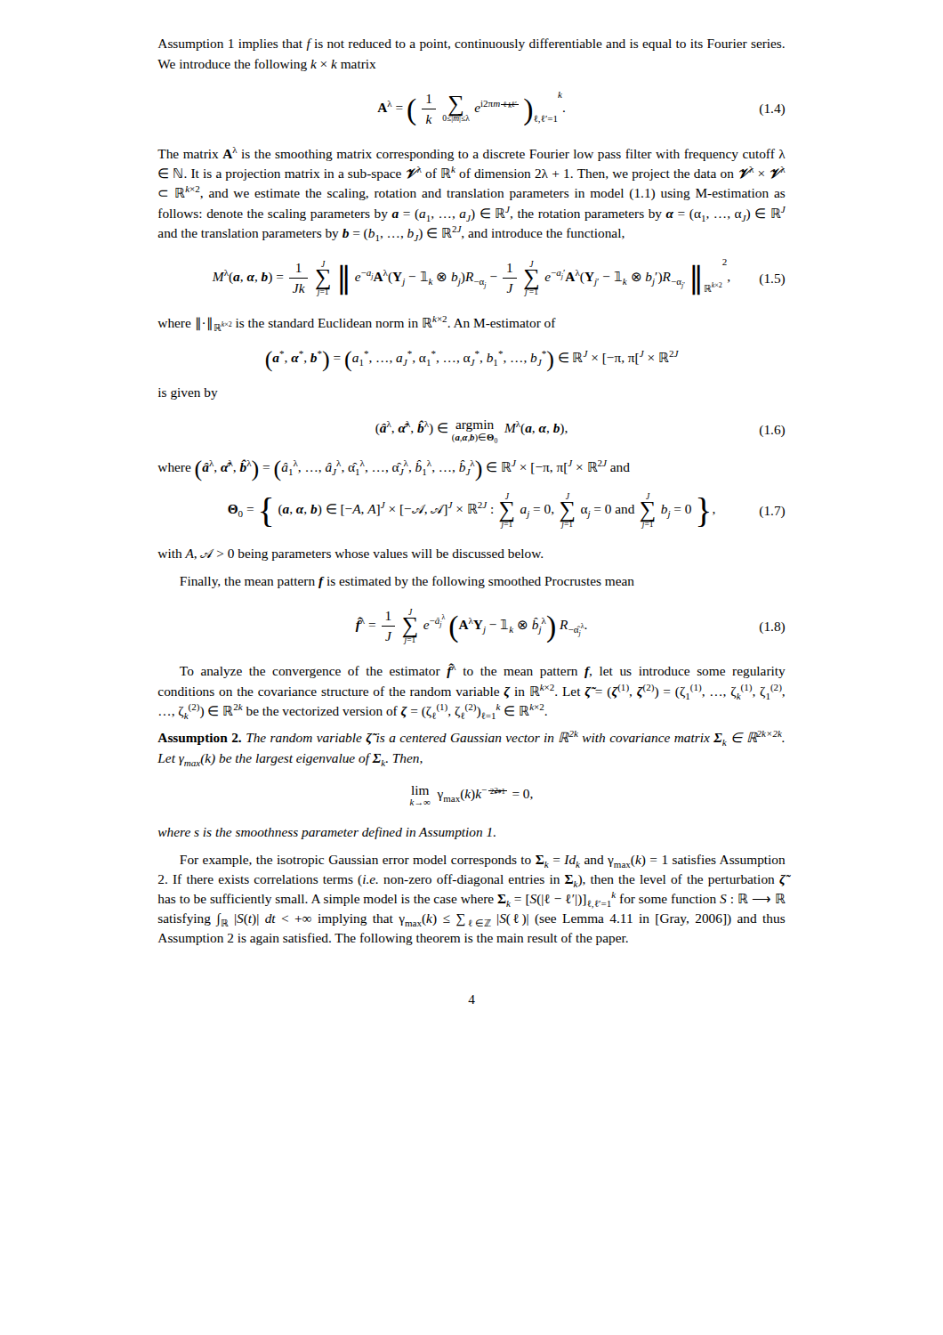Assumption 1 implies that f is not reduced to a point, continuously differentiable and is equal to its Fourier series. We introduce the following k × k matrix
Aλ = ( 1 k ∑0≤|m|≤λ ei2πmℓ−ℓ′k )ℓ,ℓ′=1k. (1.4)
The matrix Aλ is the smoothing matrix corresponding to a discrete Fourier low pass filter with frequency cutoff λ ∈ ℕ. It is a projection matrix in a sub-space 𝒱λ of ℝk of dimension 2λ + 1. Then, we project the data on 𝒱λ × 𝒱λ ⊂ ℝk×2, and we estimate the scaling, rotation and translation parameters in model (1.1) using M-estimation as follows: denote the scaling parameters by a = (a1, …, aJ) ∈ ℝJ, the rotation parameters by α = (α1, …, αJ) ∈ ℝJ and the translation parameters by b = (b1, …, bJ) ∈ ℝ2J, and introduce the functional,
Mλ(a, α, b) = 1 Jk J∑j=1 ∥ e−ajAλ(Yj − 𝟙k ⊗ bj)R−αj − 1 J J∑j′=1 e−aj′Aλ(Yj′ − 𝟙k ⊗ bj′)R−αj′ ∥ℝk×22, (1.5)
where ∥·∥ℝk×2 is the standard Euclidean norm in ℝk×2. An M-estimator of
(a*, α*, b*) = (a1*, …, aJ*, α1*, …, αJ*, b1*, …, bJ*) ∈ ℝJ × [−π, π[J × ℝ2J
is given by
(âλ, α̂λ, b̂λ) ∈ argmin(a,α,b)∈Θ0 Mλ(a, α, b), (1.6)
where (âλ, α̂λ, b̂λ) = (â1λ, …, âJλ, α̂1λ, …, α̂Jλ, b̂1λ, …, b̂Jλ) ∈ ℝJ × [−π, π[J × ℝ2J and
Θ0 = { (a, α, b) ∈ [−A, A]J × [−𝒜, 𝒜]J × ℝ2J : J∑j=1 aj = 0, J∑j=1 αj = 0 and J∑j=1 bj = 0 }, (1.7)
with A, 𝒜 > 0 being parameters whose values will be discussed below.
Finally, the mean pattern f is estimated by the following smoothed Procrustes mean
f̂λ = 1 J J∑j=1 e−âjλ (AλYj − 𝟙k ⊗ b̂jλ) R−α̂jλ. (1.8)
To analyze the convergence of the estimator f̂λ to the mean pattern f, let us introduce some regularity conditions on the covariance structure of the random variable ζ in ℝk×2. Let ζ̃ = (ζ(1), ζ(2)) = (ζ1(1), …, ζk(1), ζ1(2), …, ζk(2)) ∈ ℝ2k be the vectorized version of ζ = (ζℓ(1), ζℓ(2))ℓ=1k ∈ ℝk×2.
Assumption 2. The random variable ζ̃ is a centered Gaussian vector in ℝ2k with covariance matrix Σk ∈ ℝ2k×2k. Let γmax(k) be the largest eigenvalue of Σk. Then,
lim k→∞ γmax(k)k−2s 2s+1 = 0,
where s is the smoothness parameter defined in Assumption 1.
For example, the isotropic Gaussian error model corresponds to Σk = Idk and γmax(k) = 1 satisfies Assumption 2. If there exists correlations terms (i.e. non-zero off-diagonal entries in Σk), then the level of the perturbation ζ̃ has to be sufficiently small. A simple model is the case where Σk = [S(|ℓ − ℓ′|)]ℓ,ℓ′=1k for some function S : ℝ ⟶ ℝ satisfying ∫ℝ |S(t)| dt < +∞ implying that γmax(k) ≤ ∑ℓ∈ℤ |S(ℓ)| (see Lemma 4.11 in [Gray, 2006]) and thus Assumption 2 is again satisfied. The following theorem is the main result of the paper.
4